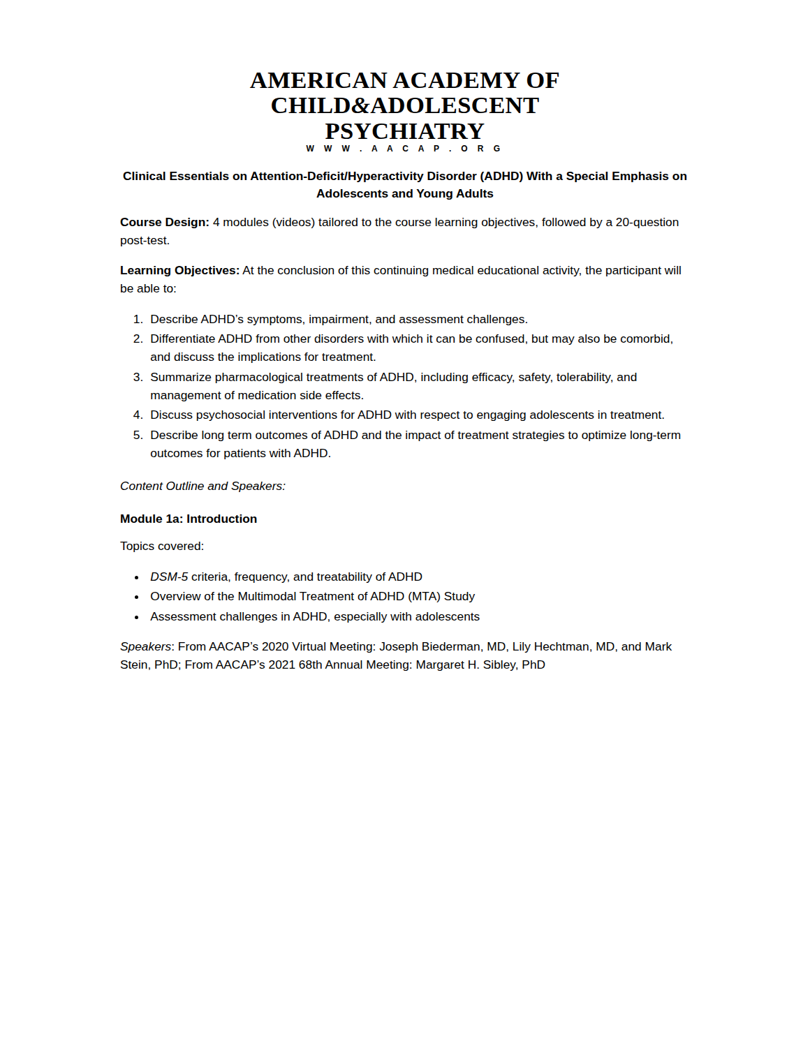American Academy of Child&Adolescent Psychiatry W W W . A A C A P . O R G
Clinical Essentials on Attention-Deficit/Hyperactivity Disorder (ADHD) With a Special Emphasis on Adolescents and Young Adults
Course Design: 4 modules (videos) tailored to the course learning objectives, followed by a 20-question post-test.
Learning Objectives: At the conclusion of this continuing medical educational activity, the participant will be able to:
Describe ADHD’s symptoms, impairment, and assessment challenges.
Differentiate ADHD from other disorders with which it can be confused, but may also be comorbid, and discuss the implications for treatment.
Summarize pharmacological treatments of ADHD, including efficacy, safety, tolerability, and management of medication side effects.
Discuss psychosocial interventions for ADHD with respect to engaging adolescents in treatment.
Describe long term outcomes of ADHD and the impact of treatment strategies to optimize long-term outcomes for patients with ADHD.
Content Outline and Speakers:
Module 1a: Introduction
Topics covered:
DSM-5 criteria, frequency, and treatability of ADHD
Overview of the Multimodal Treatment of ADHD (MTA) Study
Assessment challenges in ADHD, especially with adolescents
Speakers: From AACAP’s 2020 Virtual Meeting: Joseph Biederman, MD, Lily Hechtman, MD, and Mark Stein, PhD; From AACAP’s 2021 68th Annual Meeting: Margaret H. Sibley, PhD